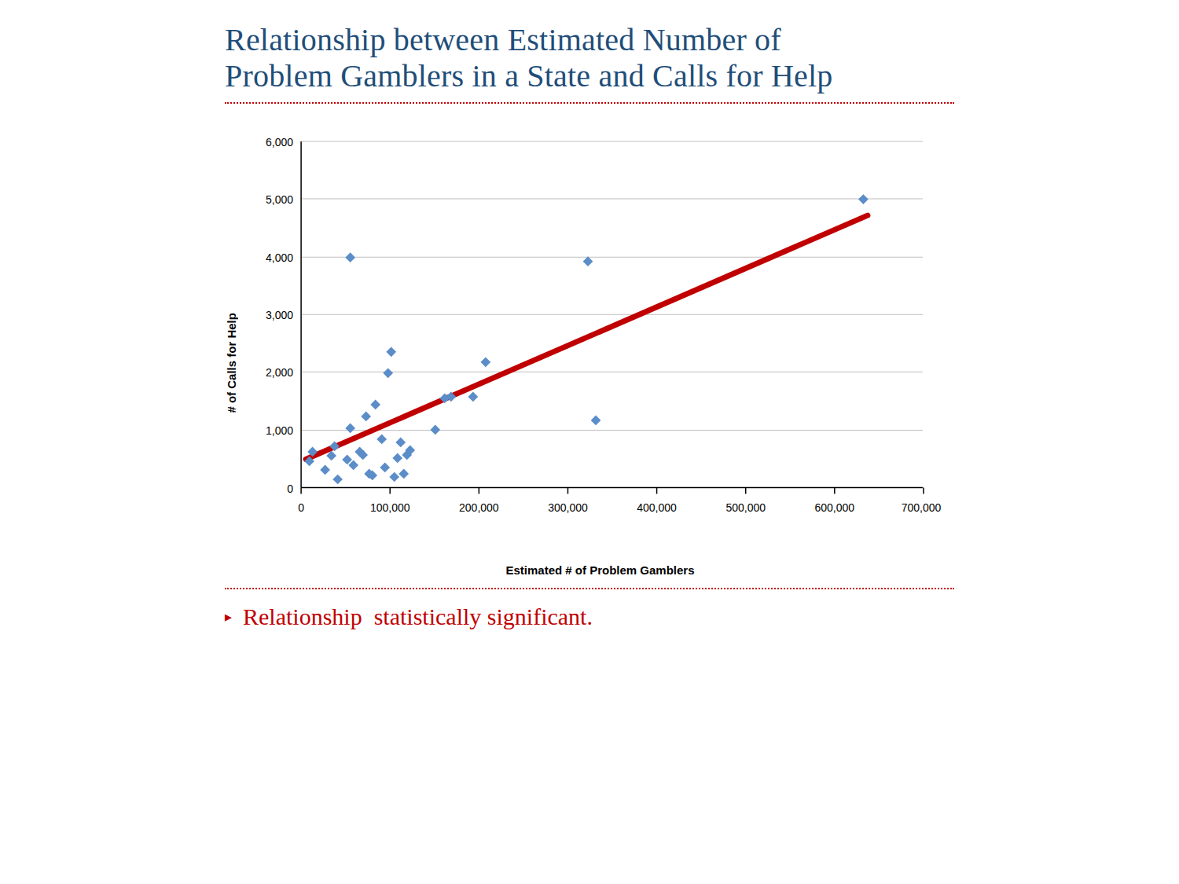Relationship between Estimated Number of
Problem Gamblers in a State and Calls for Help
# of Calls for Help
6,000 5,000 4,000 3,000 2,000 1,000 0 0 100,000 200,000 300,000 400,000 500,000 600,000 700,000
Estimated # of Problem Gamblers
▸ Relationship statistically significant.